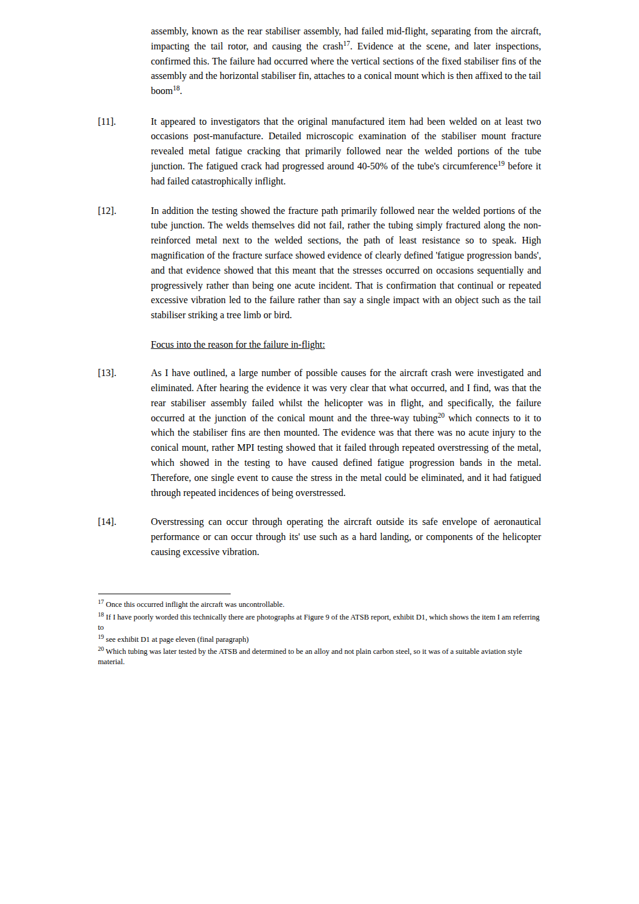assembly, known as the rear stabiliser assembly, had failed mid-flight, separating from the aircraft, impacting the tail rotor, and causing the crash17. Evidence at the scene, and later inspections, confirmed this. The failure had occurred where the vertical sections of the fixed stabiliser fins of the assembly and the horizontal stabiliser fin, attaches to a conical mount which is then affixed to the tail boom18.
[11]. It appeared to investigators that the original manufactured item had been welded on at least two occasions post-manufacture. Detailed microscopic examination of the stabiliser mount fracture revealed metal fatigue cracking that primarily followed near the welded portions of the tube junction. The fatigued crack had progressed around 40-50% of the tube's circumference19 before it had failed catastrophically inflight.
[12]. In addition the testing showed the fracture path primarily followed near the welded portions of the tube junction. The welds themselves did not fail, rather the tubing simply fractured along the non-reinforced metal next to the welded sections, the path of least resistance so to speak. High magnification of the fracture surface showed evidence of clearly defined 'fatigue progression bands', and that evidence showed that this meant that the stresses occurred on occasions sequentially and progressively rather than being one acute incident. That is confirmation that continual or repeated excessive vibration led to the failure rather than say a single impact with an object such as the tail stabiliser striking a tree limb or bird.
Focus into the reason for the failure in-flight:
[13]. As I have outlined, a large number of possible causes for the aircraft crash were investigated and eliminated. After hearing the evidence it was very clear that what occurred, and I find, was that the rear stabiliser assembly failed whilst the helicopter was in flight, and specifically, the failure occurred at the junction of the conical mount and the three-way tubing20 which connects to it to which the stabiliser fins are then mounted. The evidence was that there was no acute injury to the conical mount, rather MPI testing showed that it failed through repeated overstressing of the metal, which showed in the testing to have caused defined fatigue progression bands in the metal. Therefore, one single event to cause the stress in the metal could be eliminated, and it had fatigued through repeated incidences of being overstressed.
[14]. Overstressing can occur through operating the aircraft outside its safe envelope of aeronautical performance or can occur through its' use such as a hard landing, or components of the helicopter causing excessive vibration.
17 Once this occurred inflight the aircraft was uncontrollable.
18 If I have poorly worded this technically there are photographs at Figure 9 of the ATSB report, exhibit D1, which shows the item I am referring to
19 see exhibit D1 at page eleven (final paragraph)
20 Which tubing was later tested by the ATSB and determined to be an alloy and not plain carbon steel, so it was of a suitable aviation style material.